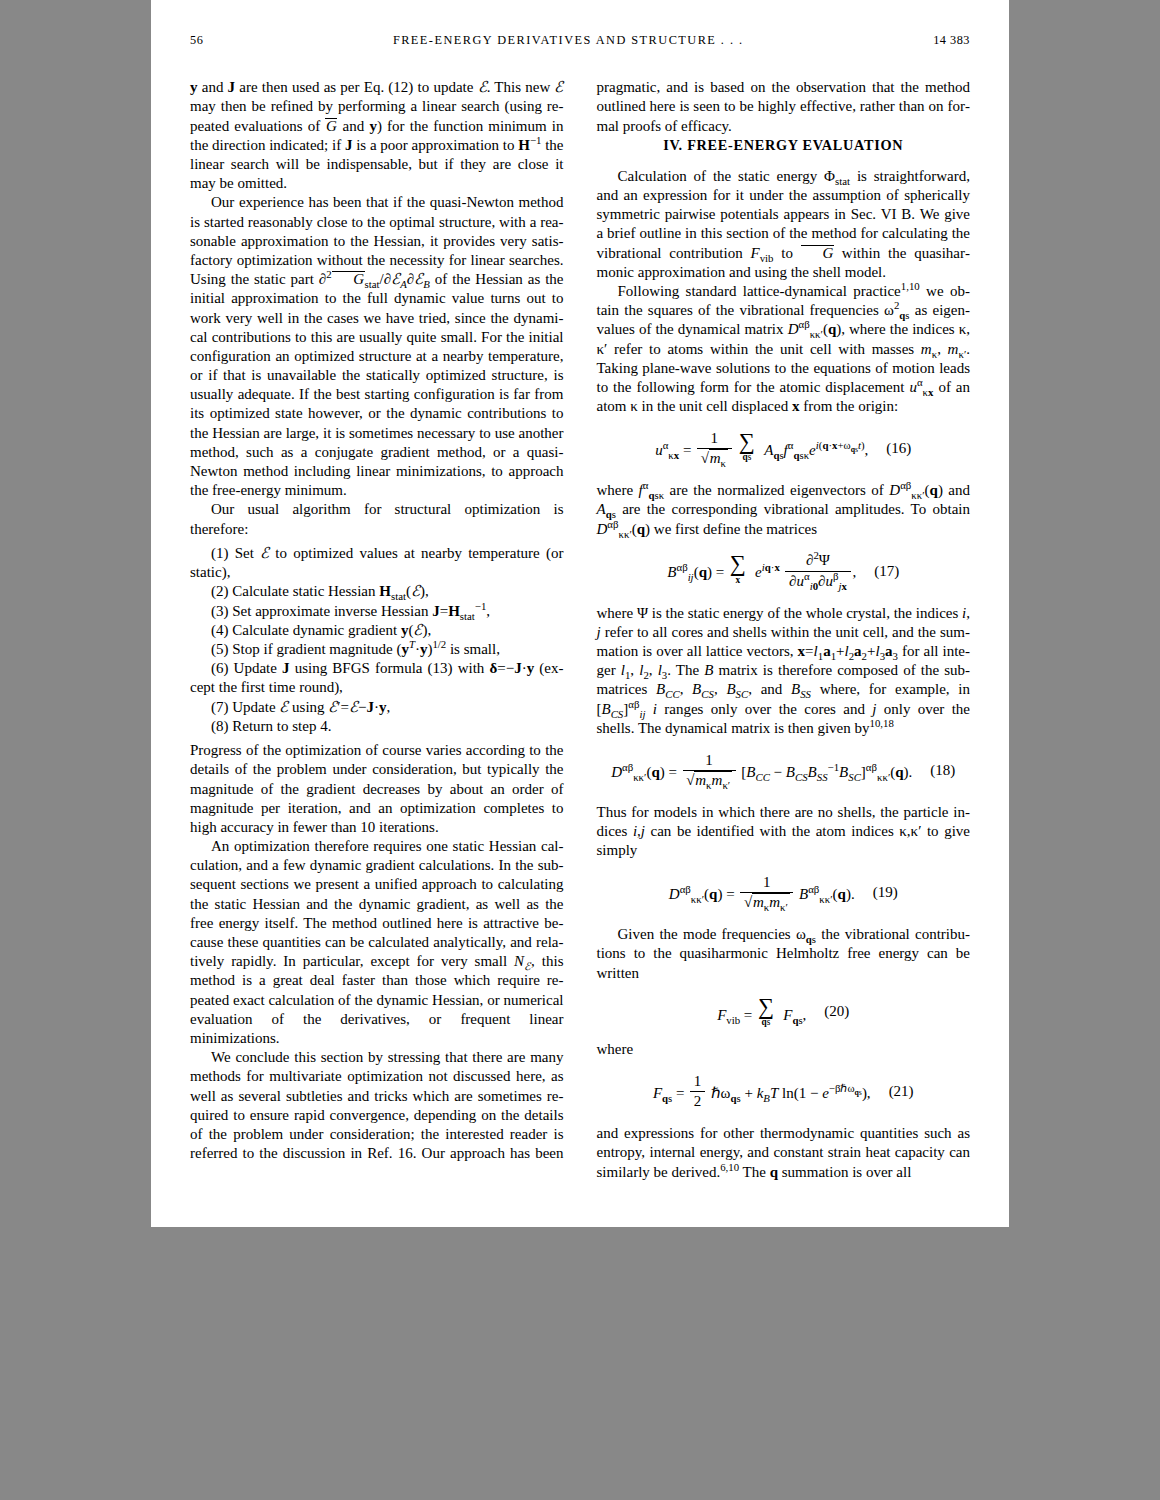56 Free-energy derivatives and structure . . . 14 383
y and J are then used as per Eq. (12) to update ℰ. This new ℰ may then be refined by performing a linear search (using repeated evaluations of G and y) for the function minimum in the direction indicated; if J is a poor approximation to H−1 the linear search will be indispensable, but if they are close it may be omitted.
Our experience has been that if the quasi-Newton method is started reasonably close to the optimal structure, with a reasonable approximation to the Hessian, it provides very satisfactory optimization without the necessity for linear searches. Using the static part ∂2Gstat/∂ℰA∂ℰB of the Hessian as the initial approximation to the full dynamic value turns out to work very well in the cases we have tried, since the dynamical contributions to this are usually quite small. For the initial configuration an optimized structure at a nearby temperature, or if that is unavailable the statically optimized structure, is usually adequate. If the best starting configuration is far from its optimized state however, or the dynamic contributions to the Hessian are large, it is sometimes necessary to use another method, such as a conjugate gradient method, or a quasi-Newton method including linear minimizations, to approach the free-energy minimum.
Our usual algorithm for structural optimization is therefore:
(1) Set ℰ to optimized values at nearby temperature (or static),
(2) Calculate static Hessian Hstat(ℰ),
(3) Set approximate inverse Hessian J=Hstat−1,
(4) Calculate dynamic gradient y(ℰ),
(5) Stop if gradient magnitude (yT·y)1/2 is small,
(6) Update J using BFGS formula (13) with δ=−J·y (except the first time round),
(7) Update ℰ using ℰ′=ℰ−J·y,
(8) Return to step 4.
Progress of the optimization of course varies according to the details of the problem under consideration, but typically the magnitude of the gradient decreases by about an order of magnitude per iteration, and an optimization completes to high accuracy in fewer than 10 iterations.
An optimization therefore requires one static Hessian calculation, and a few dynamic gradient calculations. In the subsequent sections we present a unified approach to calculating the static Hessian and the dynamic gradient, as well as the free energy itself. The method outlined here is attractive because these quantities can be calculated analytically, and relatively rapidly. In particular, except for very small Nℰ, this method is a great deal faster than those which require repeated exact calculation of the dynamic Hessian, or numerical evaluation of the derivatives, or frequent linear minimizations.
We conclude this section by stressing that there are many methods for multivariate optimization not discussed here, as well as several subtleties and tricks which are sometimes required to ensure rapid convergence, depending on the details of the problem under consideration; the interested reader is referred to the discussion in Ref. 16. Our approach has been pragmatic, and is based on the observation that the method outlined here is seen to be highly effective, rather than on formal proofs of efficacy.
IV. Free-energy evaluation
Calculation of the static energy Φstat is straightforward, and an expression for it under the assumption of spherically symmetric pairwise potentials appears in Sec. VI B. We give a brief outline in this section of the method for calculating the vibrational contribution Fvib to G within the quasiharmonic approximation and using the shell model.
Following standard lattice-dynamical practice1,10 we obtain the squares of the vibrational frequencies ω2qs as eigenvalues of the dynamical matrix Dαβκκ′(q), where the indices κ, κ′ refer to atoms within the unit cell with masses mκ, mκ′. Taking plane-wave solutions to the equations of motion leads to the following form for the atomic displacement uακx of an atom κ in the unit cell displaced x from the origin:
uακx = 1√mκ ∑qs Aqsfαqsκei(q·x+ωqst), (16)
where fαqsκ are the normalized eigenvectors of Dαβκκ′(q) and Aqs are the corresponding vibrational amplitudes. To obtain Dαβκκ′(q) we first define the matrices
Bαβij(q) = ∑x eiq·x ∂2Ψ∂uαi0∂uβjx, (17)
where Ψ is the static energy of the whole crystal, the indices i, j refer to all cores and shells within the unit cell, and the summation is over all lattice vectors, x=l1a1+l2a2+l3a3 for all integer l1, l2, l3. The B matrix is therefore composed of the submatrices BCC, BCS, BSC, and BSS where, for example, in [BCS]αβij i ranges only over the cores and j only over the shells. The dynamical matrix is then given by10,18
Dαβκκ′(q) = 1√mκmκ′ [BCC − BCSBSS−1BSC]αβκκ′(q). (18)
Thus for models in which there are no shells, the particle indices i,j can be identified with the atom indices κ,κ′ to give simply
Dαβκκ′(q) = 1√mκmκ′ Bαβκκ′(q). (19)
Given the mode frequencies ωqs the vibrational contributions to the quasiharmonic Helmholtz free energy can be written
Fvib = ∑qs Fqs, (20)
where
Fqs = 12 ℏωqs + kBT ln(1 − e−βℏωqs), (21)
and expressions for other thermodynamic quantities such as entropy, internal energy, and constant strain heat capacity can similarly be derived.6,10 The q summation is over all